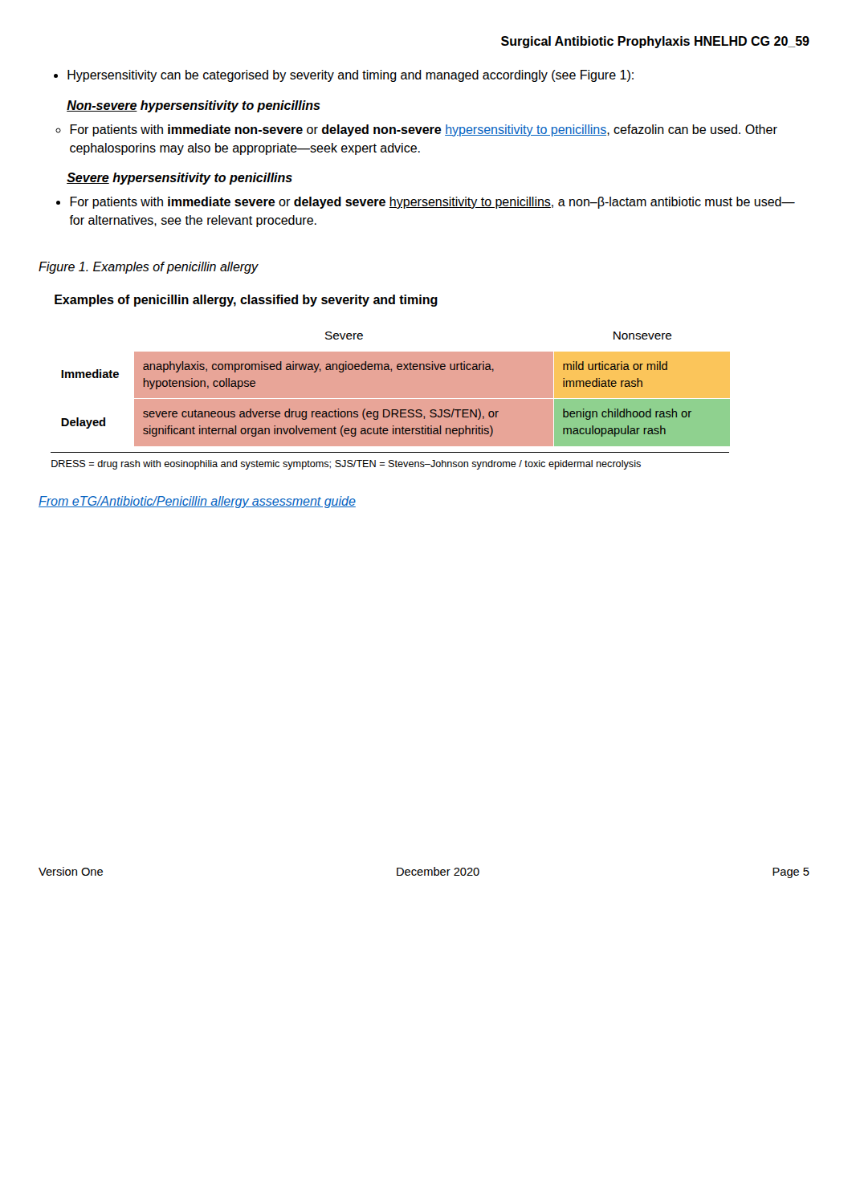Surgical Antibiotic Prophylaxis HNELHD CG 20_59
Hypersensitivity can be categorised by severity and timing and managed accordingly (see Figure 1):
Non-severe hypersensitivity to penicillins
For patients with immediate non-severe or delayed non-severe hypersensitivity to penicillins, cefazolin can be used. Other cephalosporins may also be appropriate—seek expert advice.
Severe hypersensitivity to penicillins
For patients with immediate severe or delayed severe hypersensitivity to penicillins, a non–β-lactam antibiotic must be used—for alternatives, see the relevant procedure.
Figure 1. Examples of penicillin allergy
Examples of penicillin allergy, classified by severity and timing
| | Severe | Nonsevere |
| --- | --- | --- |
| Immediate | anaphylaxis, compromised airway, angioedema, extensive urticaria, hypotension, collapse | mild urticaria or mild immediate rash |
| Delayed | severe cutaneous adverse drug reactions (eg DRESS, SJS/TEN), or significant internal organ involvement (eg acute interstitial nephritis) | benign childhood rash or maculopapular rash |
DRESS = drug rash with eosinophilia and systemic symptoms; SJS/TEN = Stevens–Johnson syndrome / toxic epidermal necrolysis
From eTG/Antibiotic/Penicillin allergy assessment guide
Version One December 2020 Page 5